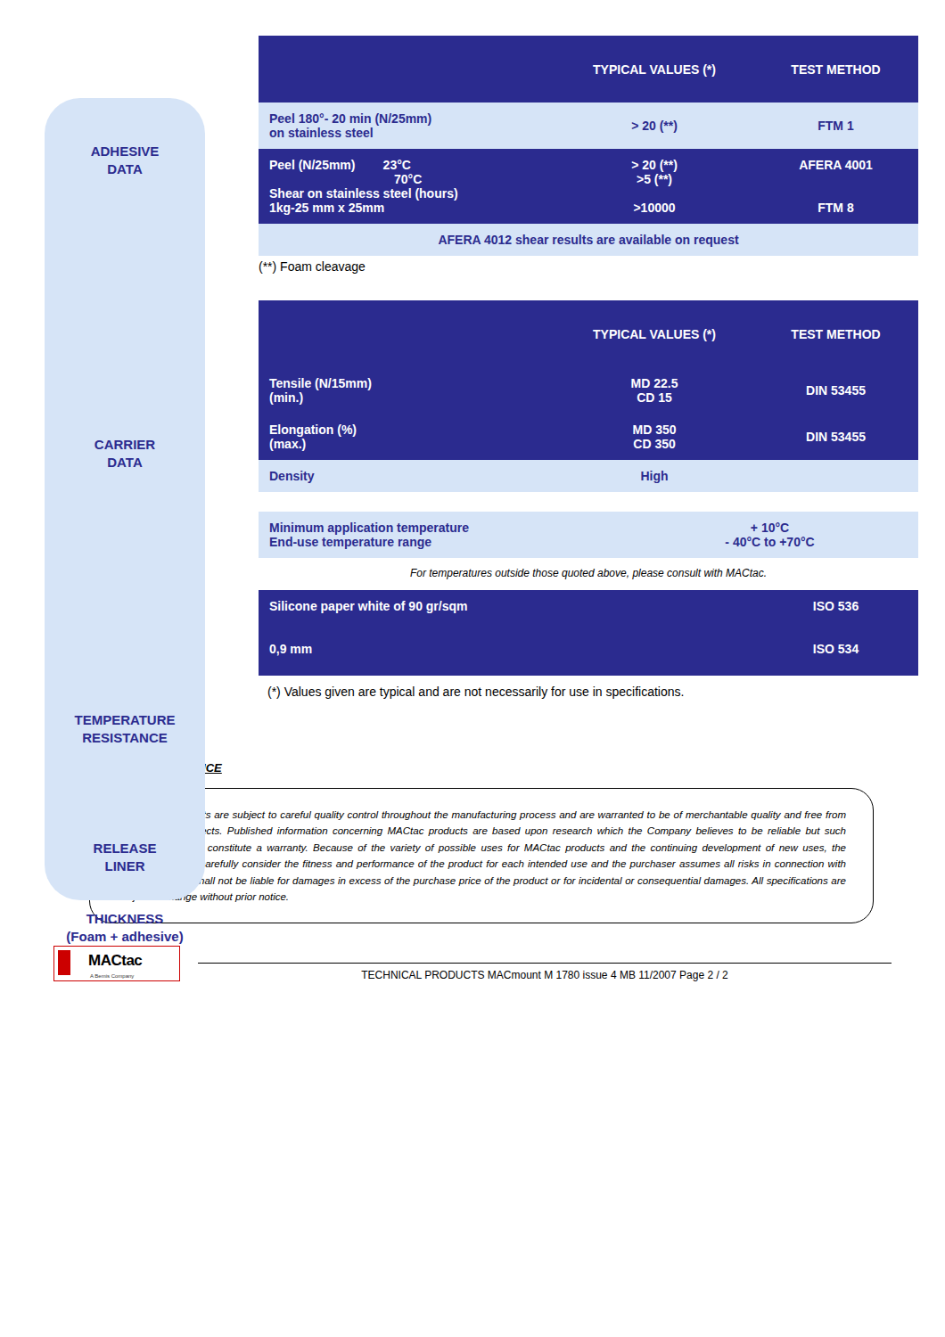ADHESIVE
DATA
CARRIER
DATA
TEMPERATURE
RESISTANCE
RELEASE
LINER
THICKNESS
(Foam + adhesive)
| | TYPICAL VALUES (*) | TEST METHOD |
| Peel 180°- 20 min (N/25mm) on stainless steel | > 20 (**) | FTM 1 |
| Peel (N/25mm) 23°C 70°C Shear on stainless steel (hours) 1kg-25 mm x 25mm | > 20 (**) >5 (**) >10000 | AFERA 4001 FTM 8 |
| AFERA 4012 shear results are available on request |
(**) Foam cleavage
| | TYPICAL VALUES (*) | TEST METHOD |
| Tensile (N/15mm) (min.) | MD 22.5 CD 15 | DIN 53455 |
| Elongation (%) (max.) | MD 350 CD 350 | DIN 53455 |
| Density | High | |
| Minimum application temperature End-use temperature range | + 10°C - 40°C to +70°C |
For temperatures outside those quoted above, please consult with MACtac.
| Silicone paper white of 90 gr/sqm | ISO 536 |
| 0,9 mm | ISO 534 |
(*) Values given are typical and are not necessarily for use in specifications.
IMPORTANT NOTICE
All MACtac products are subject to careful quality control throughout the manufacturing process and are warranted to be of merchantable quality and free from manufacturing defects. Published information concerning MACtac products are based upon research which the Company believes to be reliable but such information do not constitute a warranty. Because of the variety of possible uses for MACtac products and the continuing development of new uses, the purchaser should carefully consider the fitness and performance of the product for each intended use and the purchaser assumes all risks in connection with such use. Seller shall not be liable for damages in excess of the purchase price of the product or for incidental or consequential damages. All specifications are subject to change without prior notice.
MACtac
A Bemis Company
TECHNICAL PRODUCTS MACmount M 1780 issue 4 MB 11/2007 Page 2 / 2